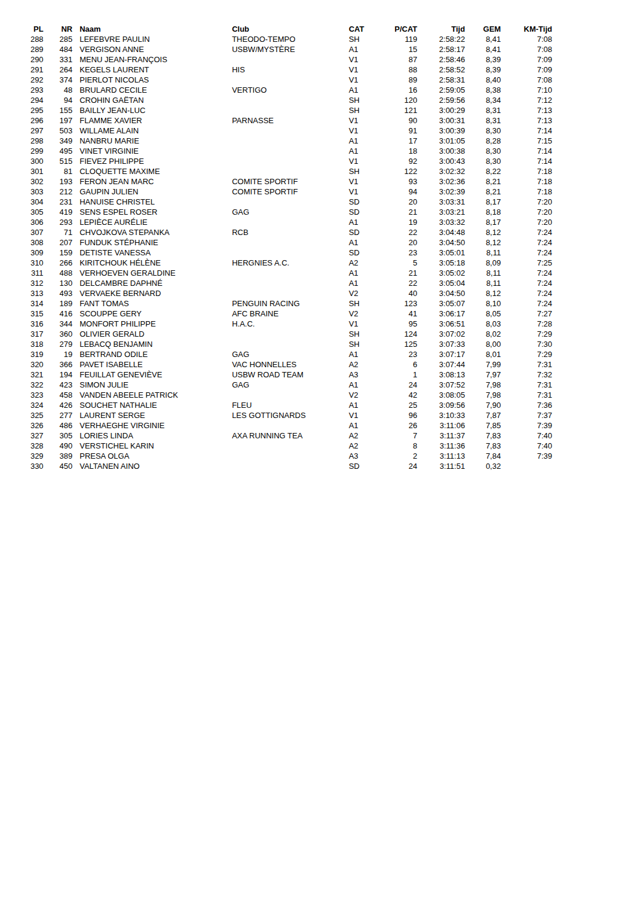| PL | NR | Naam | Club | CAT | P/CAT | Tijd | GEM | KM-Tijd |
| --- | --- | --- | --- | --- | --- | --- | --- | --- |
| 288 | 285 | LEFEBVRE PAULIN | THEODO-TEMPO | SH | 119 | 2:58:22 | 8,41 | 7:08 |
| 289 | 484 | VERGISON ANNE | USBW/MYSTÈRE | A1 | 15 | 2:58:17 | 8,41 | 7:08 |
| 290 | 331 | MENU JEAN-FRANÇOIS | | V1 | 87 | 2:58:46 | 8,39 | 7:09 |
| 291 | 264 | KEGELS LAURENT | HIS | V1 | 88 | 2:58:52 | 8,39 | 7:09 |
| 292 | 374 | PIERLOT NICOLAS | | V1 | 89 | 2:58:31 | 8,40 | 7:08 |
| 293 | 48 | BRULARD CECILE | VERTIGO | A1 | 16 | 2:59:05 | 8,38 | 7:10 |
| 294 | 94 | CROHIN GAËTAN | | SH | 120 | 2:59:56 | 8,34 | 7:12 |
| 295 | 155 | BAILLY JEAN-LUC | | SH | 121 | 3:00:29 | 8,31 | 7:13 |
| 296 | 197 | FLAMME XAVIER | PARNASSE | V1 | 90 | 3:00:31 | 8,31 | 7:13 |
| 297 | 503 | WILLAME ALAIN | | V1 | 91 | 3:00:39 | 8,30 | 7:14 |
| 298 | 349 | NANBRU MARIE | | A1 | 17 | 3:01:05 | 8,28 | 7:15 |
| 299 | 495 | VINET VIRGINIE | | A1 | 18 | 3:00:38 | 8,30 | 7:14 |
| 300 | 515 | FIEVEZ PHILIPPE | | V1 | 92 | 3:00:43 | 8,30 | 7:14 |
| 301 | 81 | CLOQUETTE MAXIME | | SH | 122 | 3:02:32 | 8,22 | 7:18 |
| 302 | 193 | FERON JEAN MARC | COMITE SPORTIF | V1 | 93 | 3:02:36 | 8,21 | 7:18 |
| 303 | 212 | GAUPIN JULIEN | COMITE SPORTIF | V1 | 94 | 3:02:39 | 8,21 | 7:18 |
| 304 | 231 | HANUISE CHRISTEL | | SD | 20 | 3:03:31 | 8,17 | 7:20 |
| 305 | 419 | SENS ESPEL ROSER | GAG | SD | 21 | 3:03:21 | 8,18 | 7:20 |
| 306 | 293 | LEPIÈCE AURÉLIE | | A1 | 19 | 3:03:32 | 8,17 | 7:20 |
| 307 | 71 | CHVOJKOVA STEPANKA | RCB | SD | 22 | 3:04:48 | 8,12 | 7:24 |
| 308 | 207 | FUNDUK STÉPHANIE | | A1 | 20 | 3:04:50 | 8,12 | 7:24 |
| 309 | 159 | DETISTE VANESSA | | SD | 23 | 3:05:01 | 8,11 | 7:24 |
| 310 | 266 | KIRITCHOUK HÉLÈNE | HERGNIES A.C. | A2 | 5 | 3:05:18 | 8,09 | 7:25 |
| 311 | 488 | VERHOEVEN GERALDINE | | A1 | 21 | 3:05:02 | 8,11 | 7:24 |
| 312 | 130 | DELCAMBRE DAPHNÉ | | A1 | 22 | 3:05:04 | 8,11 | 7:24 |
| 313 | 493 | VERVAEKE BERNARD | | V2 | 40 | 3:04:50 | 8,12 | 7:24 |
| 314 | 189 | FANT TOMAS | PENGUIN RACING | SH | 123 | 3:05:07 | 8,10 | 7:24 |
| 315 | 416 | SCOUPPE GERY | AFC BRAINE | V2 | 41 | 3:06:17 | 8,05 | 7:27 |
| 316 | 344 | MONFORT PHILIPPE | H.A.C. | V1 | 95 | 3:06:51 | 8,03 | 7:28 |
| 317 | 360 | OLIVIER GERALD | | SH | 124 | 3:07:02 | 8,02 | 7:29 |
| 318 | 279 | LEBACQ BENJAMIN | | SH | 125 | 3:07:33 | 8,00 | 7:30 |
| 319 | 19 | BERTRAND ODILE | GAG | A1 | 23 | 3:07:17 | 8,01 | 7:29 |
| 320 | 366 | PAVET ISABELLE | VAC HONNELLES | A2 | 6 | 3:07:44 | 7,99 | 7:31 |
| 321 | 194 | FEUILLAT GENEVIÈVE | USBW ROAD TEAM | A3 | 1 | 3:08:13 | 7,97 | 7:32 |
| 322 | 423 | SIMON JULIE | GAG | A1 | 24 | 3:07:52 | 7,98 | 7:31 |
| 323 | 458 | VANDEN ABEELE PATRICK | | V2 | 42 | 3:08:05 | 7,98 | 7:31 |
| 324 | 426 | SOUCHET NATHALIE | FLEU | A1 | 25 | 3:09:56 | 7,90 | 7:36 |
| 325 | 277 | LAURENT SERGE | LES GOTTIGNARDS | V1 | 96 | 3:10:33 | 7,87 | 7:37 |
| 326 | 486 | VERHAEGHE VIRGINIE | | A1 | 26 | 3:11:06 | 7,85 | 7:39 |
| 327 | 305 | LORIES LINDA | AXA RUNNING TEA | A2 | 7 | 3:11:37 | 7,83 | 7:40 |
| 328 | 490 | VERSTICHEL KARIN | | A2 | 8 | 3:11:36 | 7,83 | 7:40 |
| 329 | 389 | PRESA OLGA | | A3 | 2 | 3:11:13 | 7,84 | 7:39 |
| 330 | 450 | VALTANEN AINO | | SD | 24 | 3:11:51 | 0,32 | |